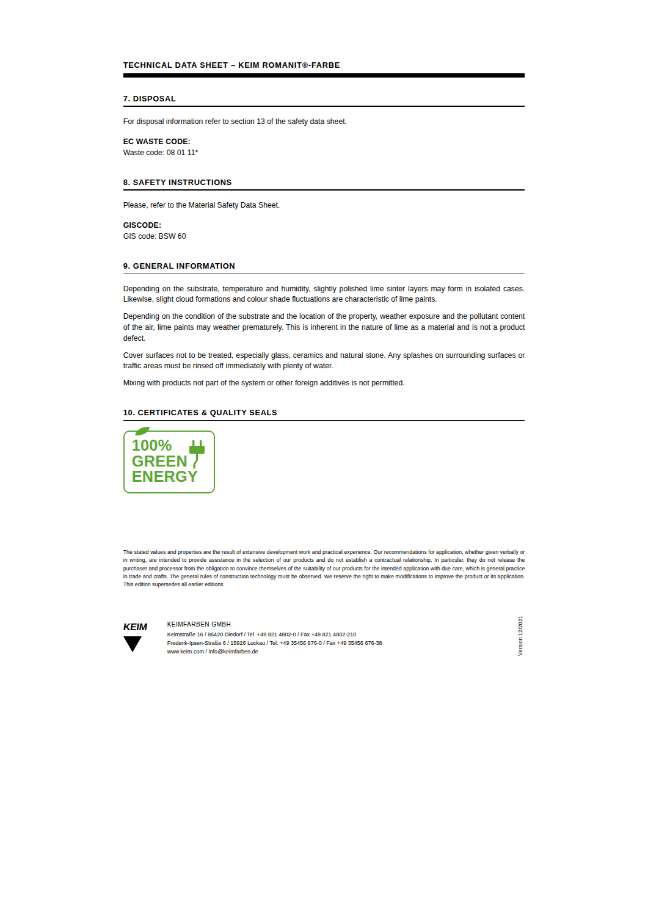Technical data sheet – KEIM Romanit®-Farbe
7. Disposal
For disposal information refer to section 13 of the safety data sheet.
EC waste code:
Waste code: 08 01 11*
8. Safety instructions
Please, refer to the Material Safety Data Sheet.
Giscode:
GIS code: BSW 60
9. General information
Depending on the substrate, temperature and humidity, slightly polished lime sinter layers may form in isolated cases. Likewise, slight cloud formations and colour shade fluctuations are characteristic of lime paints.
Depending on the condition of the substrate and the location of the property, weather exposure and the pollutant content of the air, lime paints may weather prematurely. This is inherent in the nature of lime as a material and is not a product defect.
Cover surfaces not to be treated, especially glass, ceramics and natural stone. Any splashes on surrounding surfaces or traffic areas must be rinsed off immediately with plenty of water.
Mixing with products not part of the system or other foreign additives is not permitted.
10. Certificates & quality seals
100% GREEN ENERGY
The stated values and properties are the result of extensive development work and practical experience. Our recommendations for application, whether given verbally or in writing, are intended to provide assistance in the selection of our products and do not establish a contractual relationship. In particular, they do not release the purchaser and processor from the obligation to convince themselves of the suitability of our products for the intended application with due care, which is general practice in trade and crafts. The general rules of construction technology must be observed. We reserve the right to make modifications to improve the product or its application. This edition supersedes all earlier editions.
KEIM
KEIMFARBEN GMBH
Keimstraße 16 / 86420 Diedorf / Tel. +49 821 4802-0 / Fax +49 821 4802-210
Frederik-Ipsen-Straße 6 / 15926 Luckau / Tel. +49 35456 676-0 / Fax +49 35456 676-38
www.keim.com / info@keimfarben.de
Version 12/2021